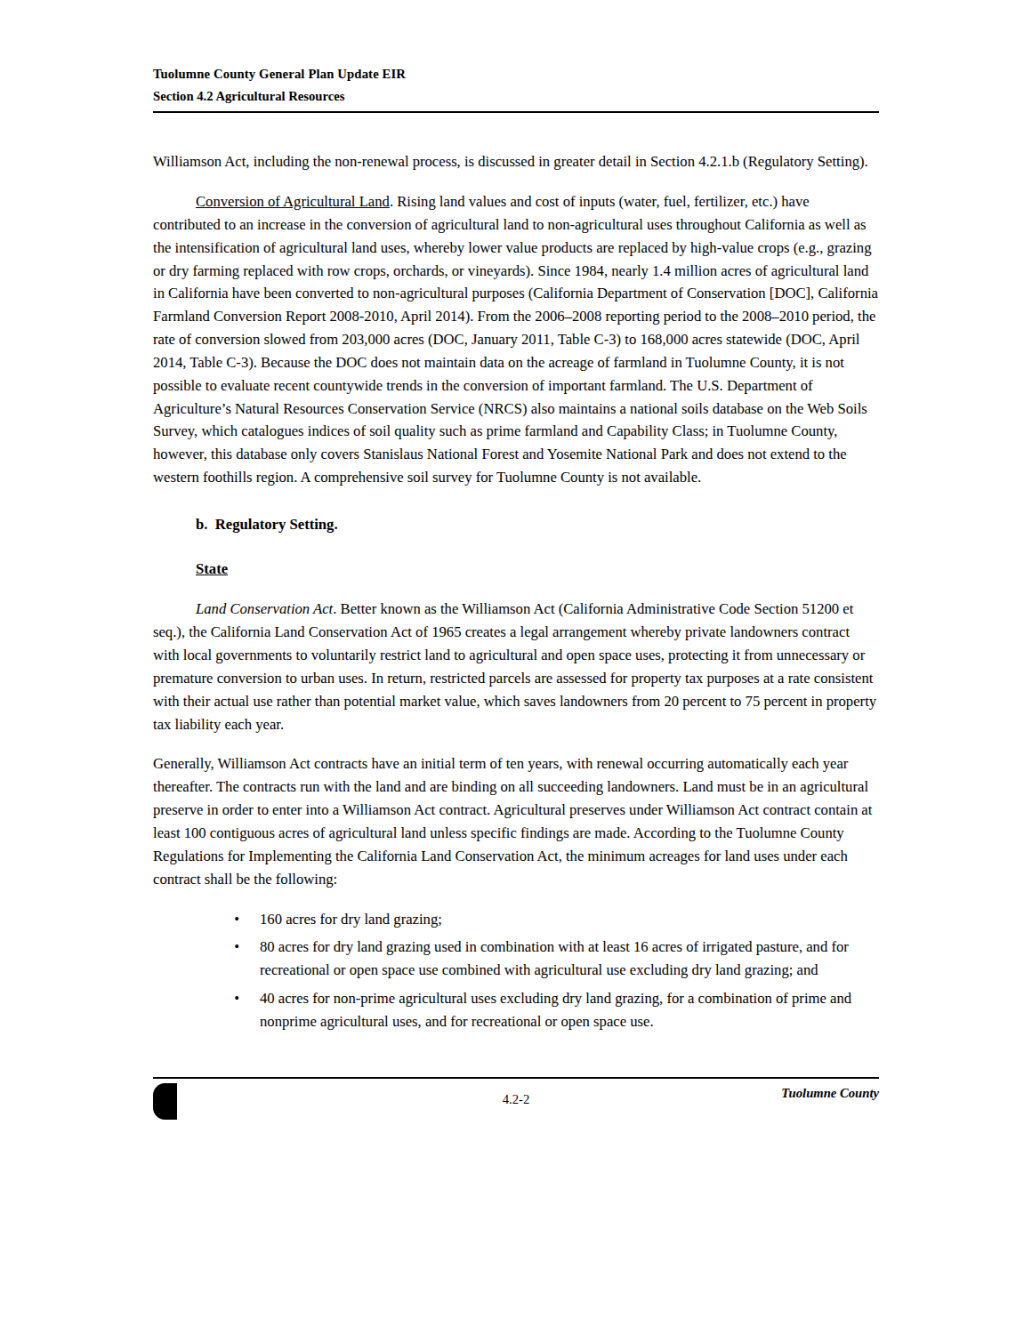Tuolumne County General Plan Update EIR
Section 4.2 Agricultural Resources
Williamson Act, including the non-renewal process, is discussed in greater detail in Section 4.2.1.b (Regulatory Setting).
Conversion of Agricultural Land. Rising land values and cost of inputs (water, fuel, fertilizer, etc.) have contributed to an increase in the conversion of agricultural land to non-agricultural uses throughout California as well as the intensification of agricultural land uses, whereby lower value products are replaced by high-value crops (e.g., grazing or dry farming replaced with row crops, orchards, or vineyards). Since 1984, nearly 1.4 million acres of agricultural land in California have been converted to non-agricultural purposes (California Department of Conservation [DOC], California Farmland Conversion Report 2008-2010, April 2014). From the 2006–2008 reporting period to the 2008–2010 period, the rate of conversion slowed from 203,000 acres (DOC, January 2011, Table C-3) to 168,000 acres statewide (DOC, April 2014, Table C-3). Because the DOC does not maintain data on the acreage of farmland in Tuolumne County, it is not possible to evaluate recent countywide trends in the conversion of important farmland. The U.S. Department of Agriculture’s Natural Resources Conservation Service (NRCS) also maintains a national soils database on the Web Soils Survey, which catalogues indices of soil quality such as prime farmland and Capability Class; in Tuolumne County, however, this database only covers Stanislaus National Forest and Yosemite National Park and does not extend to the western foothills region. A comprehensive soil survey for Tuolumne County is not available.
b. Regulatory Setting.
State
Land Conservation Act. Better known as the Williamson Act (California Administrative Code Section 51200 et seq.), the California Land Conservation Act of 1965 creates a legal arrangement whereby private landowners contract with local governments to voluntarily restrict land to agricultural and open space uses, protecting it from unnecessary or premature conversion to urban uses. In return, restricted parcels are assessed for property tax purposes at a rate consistent with their actual use rather than potential market value, which saves landowners from 20 percent to 75 percent in property tax liability each year.
Generally, Williamson Act contracts have an initial term of ten years, with renewal occurring automatically each year thereafter. The contracts run with the land and are binding on all succeeding landowners. Land must be in an agricultural preserve in order to enter into a Williamson Act contract. Agricultural preserves under Williamson Act contract contain at least 100 contiguous acres of agricultural land unless specific findings are made. According to the Tuolumne County Regulations for Implementing the California Land Conservation Act, the minimum acreages for land uses under each contract shall be the following:
160 acres for dry land grazing;
80 acres for dry land grazing used in combination with at least 16 acres of irrigated pasture, and for recreational or open space use combined with agricultural use excluding dry land grazing; and
40 acres for non-prime agricultural uses excluding dry land grazing, for a combination of prime and nonprime agricultural uses, and for recreational or open space use.
Tuolumne County
4.2-2